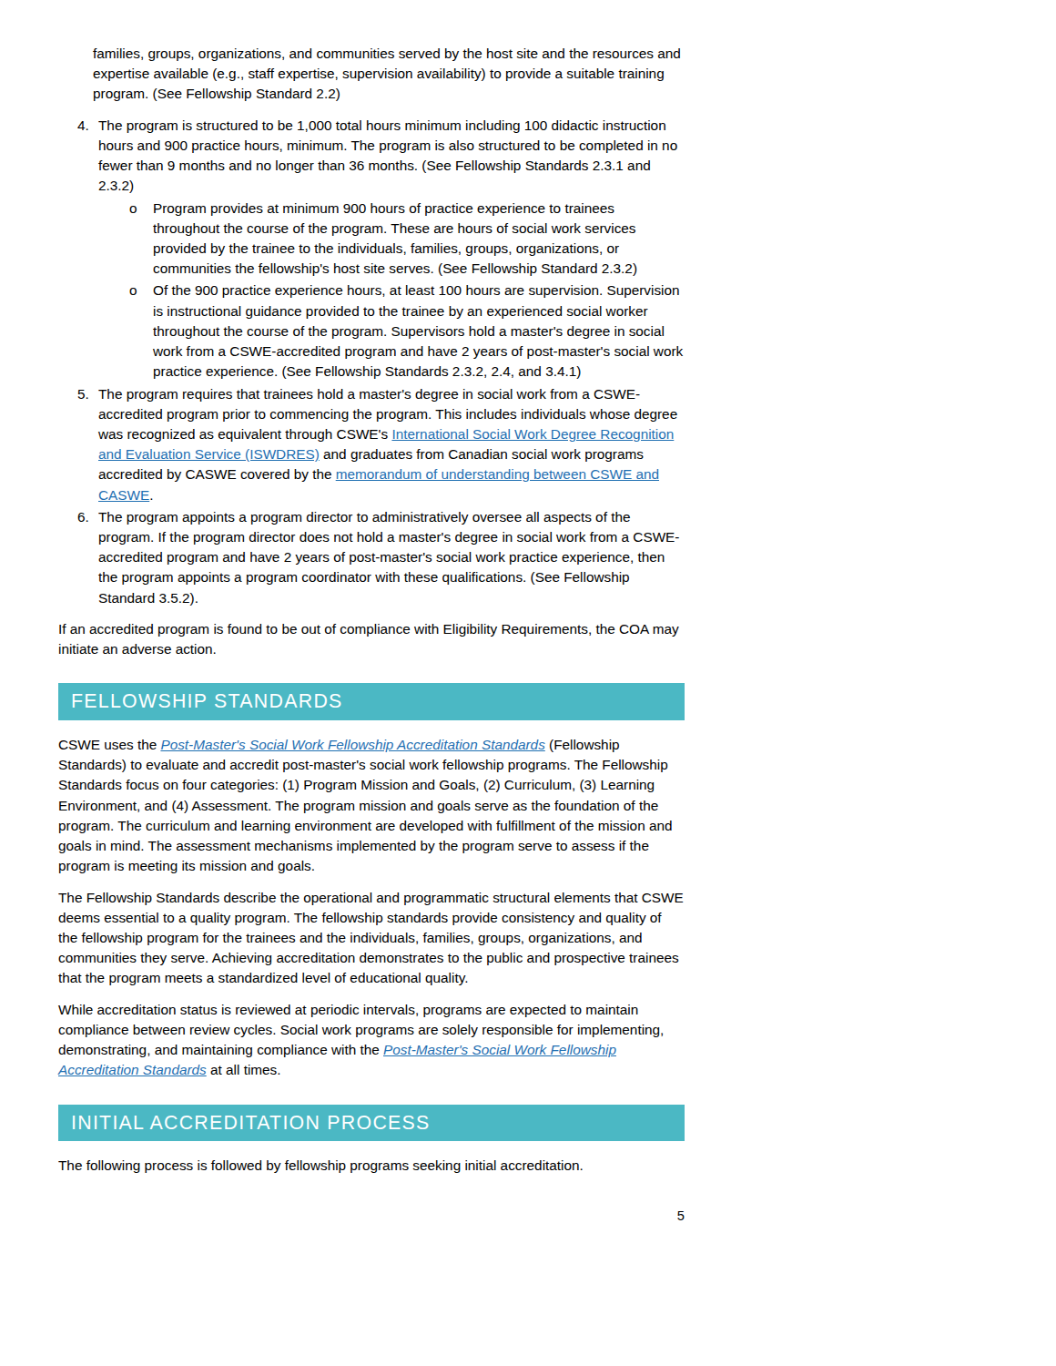families, groups, organizations, and communities served by the host site and the resources and expertise available (e.g., staff expertise, supervision availability) to provide a suitable training program. (See Fellowship Standard 2.2)
The program is structured to be 1,000 total hours minimum including 100 didactic instruction hours and 900 practice hours, minimum. The program is also structured to be completed in no fewer than 9 months and no longer than 36 months. (See Fellowship Standards 2.3.1 and 2.3.2)
Program provides at minimum 900 hours of practice experience to trainees throughout the course of the program. These are hours of social work services provided by the trainee to the individuals, families, groups, organizations, or communities the fellowship's host site serves. (See Fellowship Standard 2.3.2)
Of the 900 practice experience hours, at least 100 hours are supervision. Supervision is instructional guidance provided to the trainee by an experienced social worker throughout the course of the program. Supervisors hold a master's degree in social work from a CSWE-accredited program and have 2 years of post-master's social work practice experience. (See Fellowship Standards 2.3.2, 2.4, and 3.4.1)
The program requires that trainees hold a master's degree in social work from a CSWE-accredited program prior to commencing the program. This includes individuals whose degree was recognized as equivalent through CSWE's International Social Work Degree Recognition and Evaluation Service (ISWDRES) and graduates from Canadian social work programs accredited by CASWE covered by the memorandum of understanding between CSWE and CASWE.
The program appoints a program director to administratively oversee all aspects of the program. If the program director does not hold a master's degree in social work from a CSWE-accredited program and have 2 years of post-master's social work practice experience, then the program appoints a program coordinator with these qualifications. (See Fellowship Standard 3.5.2).
If an accredited program is found to be out of compliance with Eligibility Requirements, the COA may initiate an adverse action.
FELLOWSHIP STANDARDS
CSWE uses the Post-Master's Social Work Fellowship Accreditation Standards (Fellowship Standards) to evaluate and accredit post-master's social work fellowship programs. The Fellowship Standards focus on four categories: (1) Program Mission and Goals, (2) Curriculum, (3) Learning Environment, and (4) Assessment. The program mission and goals serve as the foundation of the program. The curriculum and learning environment are developed with fulfillment of the mission and goals in mind. The assessment mechanisms implemented by the program serve to assess if the program is meeting its mission and goals.
The Fellowship Standards describe the operational and programmatic structural elements that CSWE deems essential to a quality program. The fellowship standards provide consistency and quality of the fellowship program for the trainees and the individuals, families, groups, organizations, and communities they serve. Achieving accreditation demonstrates to the public and prospective trainees that the program meets a standardized level of educational quality.
While accreditation status is reviewed at periodic intervals, programs are expected to maintain compliance between review cycles. Social work programs are solely responsible for implementing, demonstrating, and maintaining compliance with the Post-Master's Social Work Fellowship Accreditation Standards at all times.
INITIAL ACCREDITATION PROCESS
The following process is followed by fellowship programs seeking initial accreditation.
5